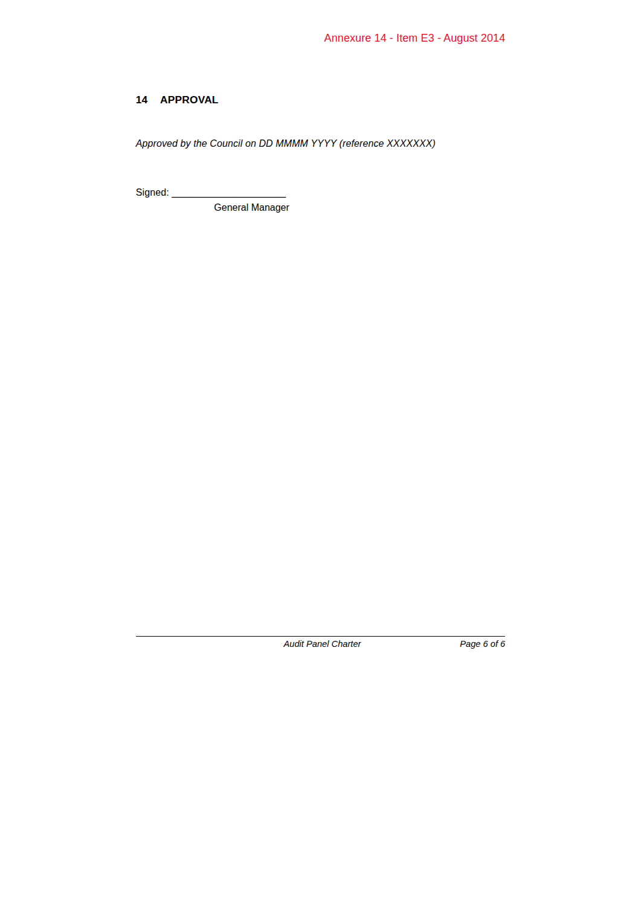Annexure 14 - Item E3 - August 2014
14 APPROVAL
Approved by the Council on DD MMMM YYYY (reference XXXXXXX)
Signed: _____________________ General Manager
Audit Panel Charter Page 6 of 6